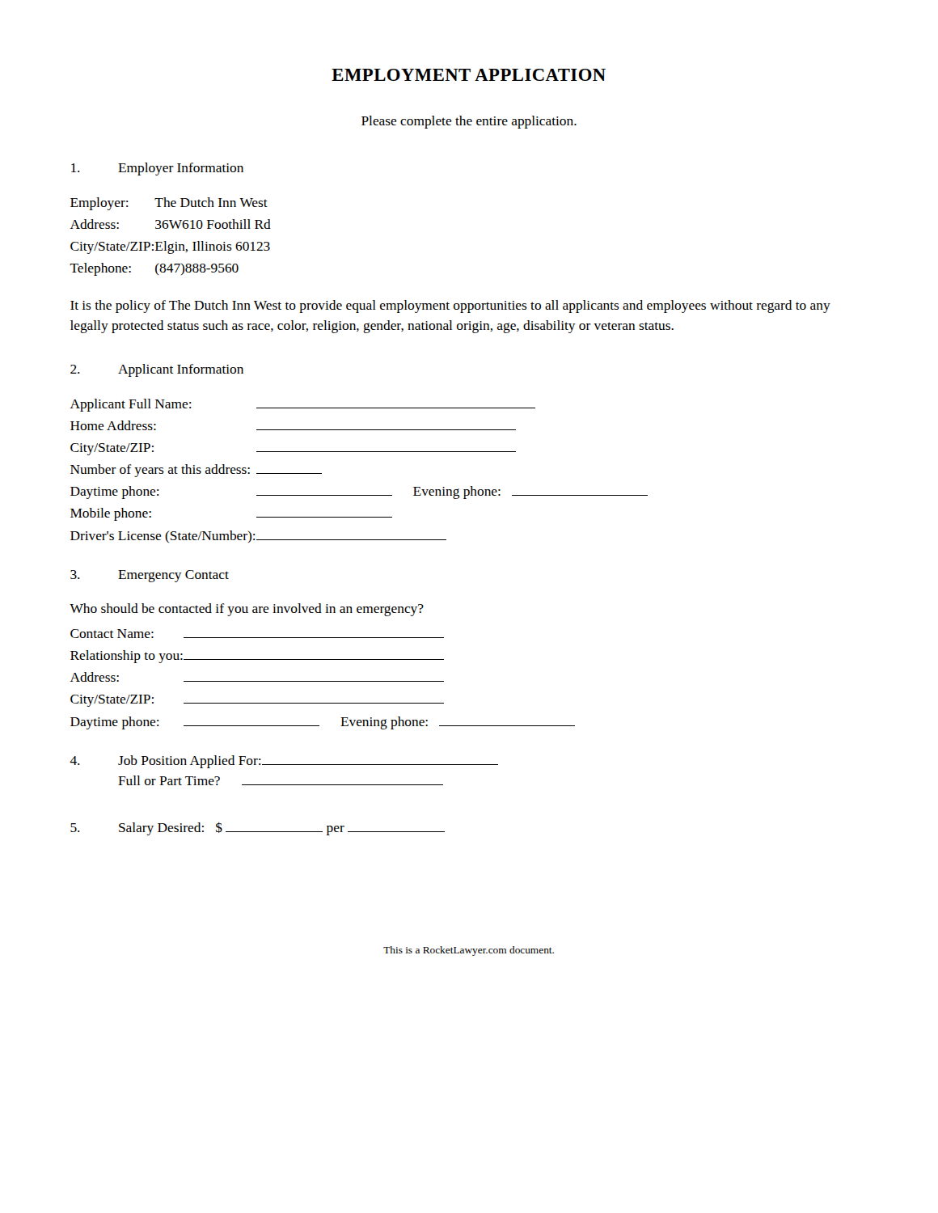EMPLOYMENT APPLICATION
Please complete the entire application.
1. Employer Information
| Employer: | The Dutch Inn West |
| Address: | 36W610 Foothill Rd |
| City/State/ZIP: | Elgin, Illinois 60123 |
| Telephone: | (847)888-9560 |
It is the policy of The Dutch Inn West to provide equal employment opportunities to all applicants and employees without regard to any legally protected status such as race, color, religion, gender, national origin, age, disability or veteran status.
2. Applicant Information
| Applicant Full Name: | |
| Home Address: | |
| City/State/ZIP: | |
| Number of years at this address: | |
| Daytime phone: | Evening phone: |
| Mobile phone: | |
| Driver's License (State/Number): | |
3. Emergency Contact
Who should be contacted if you are involved in an emergency?
| Contact Name: | |
| Relationship to you: | |
| Address: | |
| City/State/ZIP: | |
| Daytime phone: | Evening phone: |
4. Job Position Applied For:
Full or Part Time?
5. Salary Desired: $ per
This is a RocketLawyer.com document.